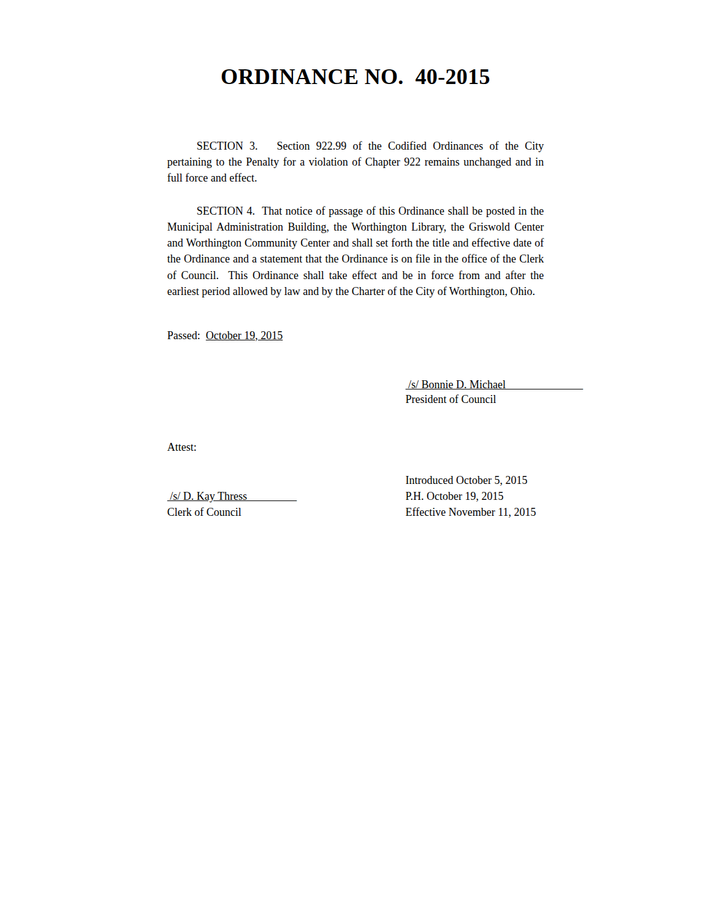ORDINANCE NO. 40-2015
SECTION 3. Section 922.99 of the Codified Ordinances of the City pertaining to the Penalty for a violation of Chapter 922 remains unchanged and in full force and effect.
SECTION 4. That notice of passage of this Ordinance shall be posted in the Municipal Administration Building, the Worthington Library, the Griswold Center and Worthington Community Center and shall set forth the title and effective date of the Ordinance and a statement that the Ordinance is on file in the office of the Clerk of Council. This Ordinance shall take effect and be in force from and after the earliest period allowed by law and by the Charter of the City of Worthington, Ohio.
Passed: October 19, 2015
/s/ Bonnie D. Michael______________
President of Council
Attest:
| | Introduced October 5, 2015 |
| /s/ D. Kay Thress_________ | P.H. October 19, 2015 |
| Clerk of Council | Effective November 11, 2015 |